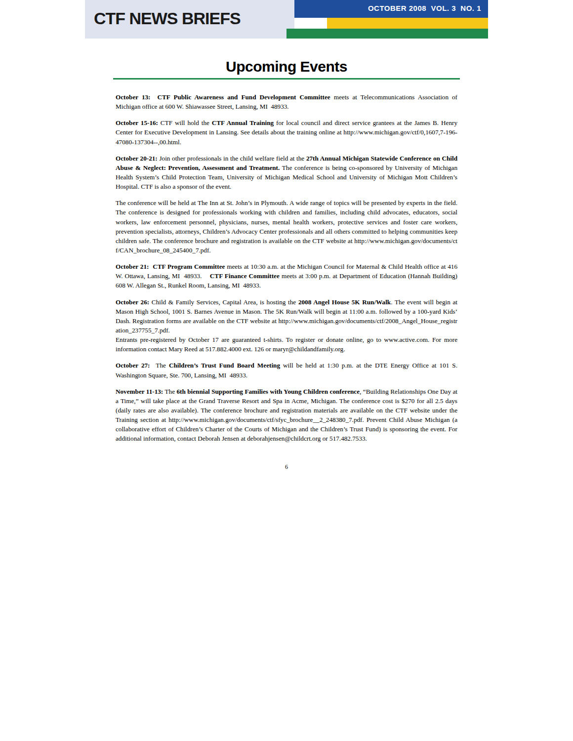CTF NEWS BRIEFS
OCTOBER 2008 VOL. 3 NO. 1
Upcoming Events
October 13: CTF Public Awareness and Fund Development Committee meets at Telecommunications Association of Michigan office at 600 W. Shiawassee Street, Lansing, MI 48933.
October 15-16: CTF will hold the CTF Annual Training for local council and direct service grantees at the James B. Henry Center for Executive Development in Lansing. See details about the training online at http://www.michigan.gov/ctf/0,1607,7-196-47080-137304--,00.html.
October 20-21: Join other professionals in the child welfare field at the 27th Annual Michigan Statewide Conference on Child Abuse & Neglect: Prevention, Assessment and Treatment. The conference is being co-sponsored by University of Michigan Health System’s Child Protection Team, University of Michigan Medical School and University of Michigan Mott Children’s Hospital. CTF is also a sponsor of the event.
The conference will be held at The Inn at St. John’s in Plymouth. A wide range of topics will be presented by experts in the field. The conference is designed for professionals working with children and families, including child advocates, educators, social workers, law enforcement personnel, physicians, nurses, mental health workers, protective services and foster care workers, prevention specialists, attorneys, Children’s Advocacy Center professionals and all others committed to helping communities keep children safe. The conference brochure and registration is available on the CTF website at http://www.michigan.gov/documents/ctf/CAN_brochure_08_245400_7.pdf.
October 21: CTF Program Committee meets at 10:30 a.m. at the Michigan Council for Maternal & Child Health office at 416 W. Ottawa, Lansing, MI 48933. CTF Finance Committee meets at 3:00 p.m. at Department of Education (Hannah Building) 608 W. Allegan St., Runkel Room, Lansing, MI 48933.
October 26: Child & Family Services, Capital Area, is hosting the 2008 Angel House 5K Run/Walk. The event will begin at Mason High School, 1001 S. Barnes Avenue in Mason. The 5K Run/Walk will begin at 11:00 a.m. followed by a 100-yard Kids’ Dash. Registration forms are available on the CTF website at http://www.michigan.gov/documents/ctf/2008_Angel_House_registration_237755_7.pdf.
Entrants pre-registered by October 17 are guaranteed t-shirts. To register or donate online, go to www.active.com. For more information contact Mary Reed at 517.882.4000 ext. 126 or maryr@childandfamily.org.
October 27: The Children’s Trust Fund Board Meeting will be held at 1:30 p.m. at the DTE Energy Office at 101 S. Washington Square, Ste. 700, Lansing, MI 48933.
November 11-13: The 6th biennial Supporting Families with Young Children conference, “Building Relationships One Day at a Time,” will take place at the Grand Traverse Resort and Spa in Acme, Michigan. The conference cost is $270 for all 2.5 days (daily rates are also available). The conference brochure and registration materials are available on the CTF website under the Training section at http://www.michigan.gov/documents/ctf/sfyc_brochure__2_248380_7.pdf. Prevent Child Abuse Michigan (a collaborative effort of Children’s Charter of the Courts of Michigan and the Children’s Trust Fund) is sponsoring the event. For additional information, contact Deborah Jensen at deborahjensen@childcrt.org or 517.482.7533.
6